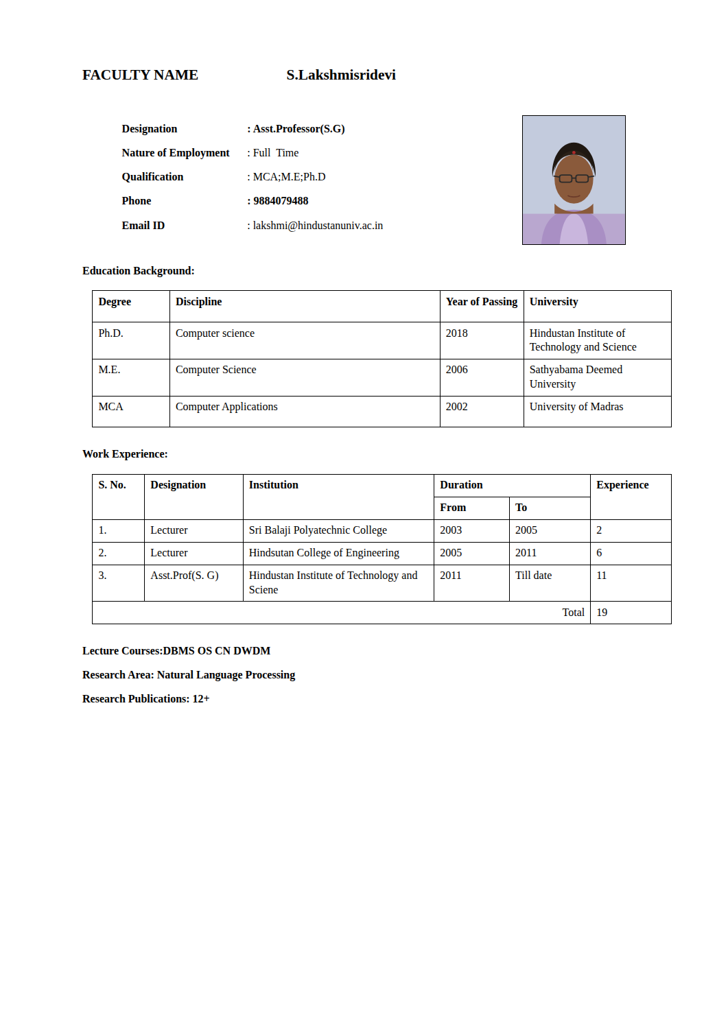FACULTY NAMES.Lakshmisridevi
| Designation | : Asst.Professor(S.G) |
| Nature of Employment | : Full Time |
| Qualification | : MCA;M.E;Ph.D |
| Phone | : 9884079488 |
| Email ID | : lakshmi@hindustanuniv.ac.in |
Education Background:
| Degree | Discipline | Year of Passing | University |
| --- | --- | --- | --- |
| Ph.D. | Computer science | 2018 | Hindustan Institute of Technology and Science |
| M.E. | Computer Science | 2006 | Sathyabama Deemed University |
| MCA | Computer Applications | 2002 | University of Madras |
Work Experience:
| S. No. | Designation | Institution | Duration | Experience |
| --- | --- | --- | --- | --- |
| From | To |
| 1. | Lecturer | Sri Balaji Polyatechnic College | 2003 | 2005 | 2 |
| 2. | Lecturer | Hindsutan College of Engineering | 2005 | 2011 | 6 |
| 3. | Asst.Prof(S. G) | Hindustan Institute of Technology and Sciene | 2011 | Till date | 11 |
| Total | 19 |
Lecture Courses:DBMS OS CN DWDM
Research Area: Natural Language Processing
Research Publications: 12+